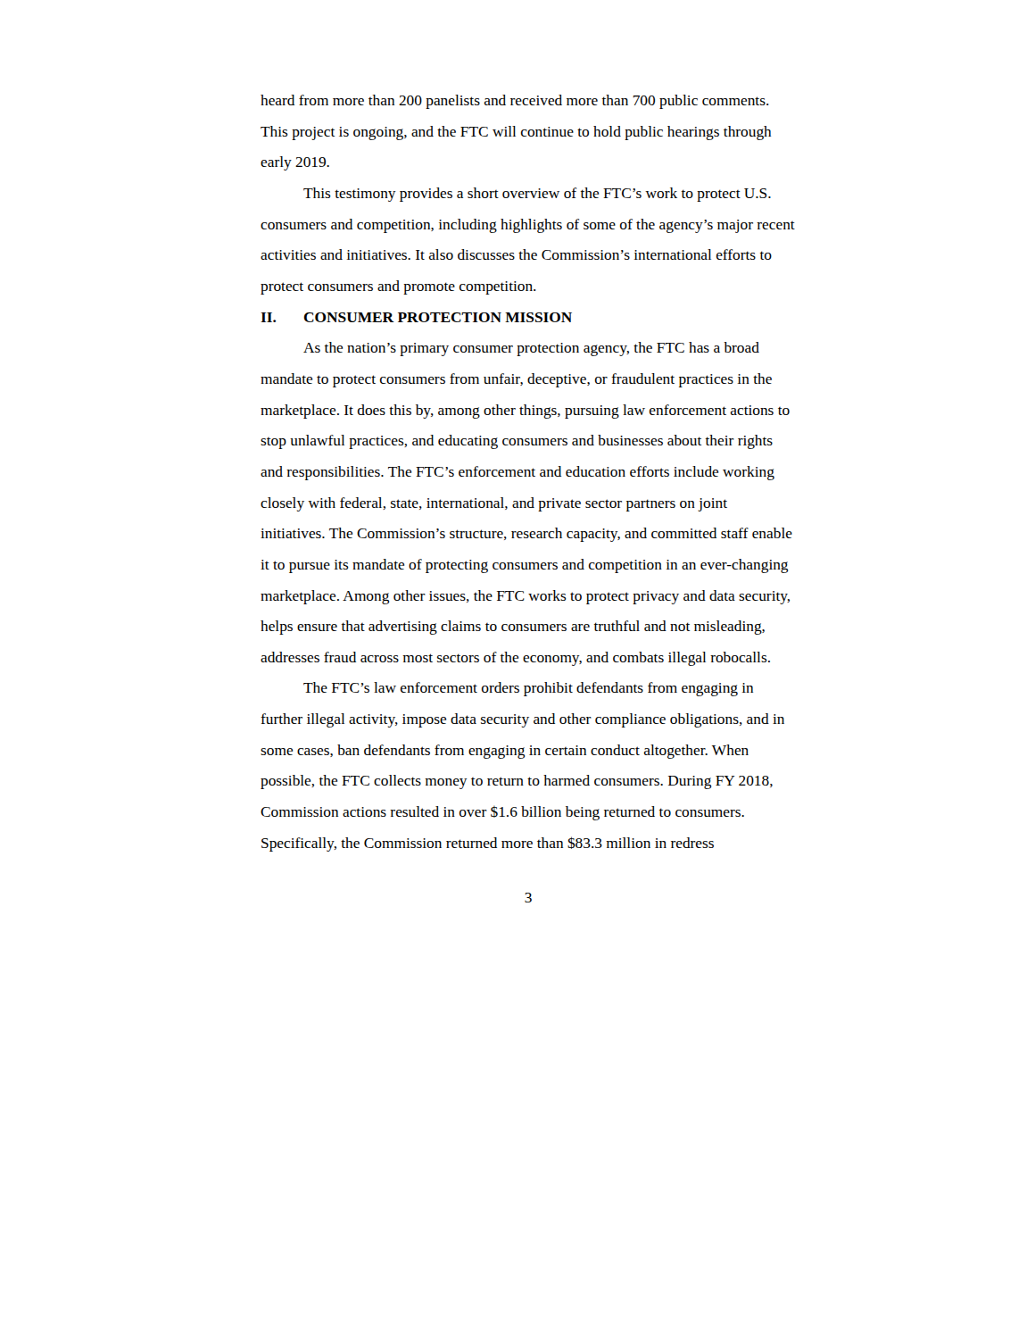heard from more than 200 panelists and received more than 700 public comments. This project is ongoing, and the FTC will continue to hold public hearings through early 2019.
This testimony provides a short overview of the FTC’s work to protect U.S. consumers and competition, including highlights of some of the agency’s major recent activities and initiatives. It also discusses the Commission’s international efforts to protect consumers and promote competition.
II. CONSUMER PROTECTION MISSION
As the nation’s primary consumer protection agency, the FTC has a broad mandate to protect consumers from unfair, deceptive, or fraudulent practices in the marketplace. It does this by, among other things, pursuing law enforcement actions to stop unlawful practices, and educating consumers and businesses about their rights and responsibilities. The FTC’s enforcement and education efforts include working closely with federal, state, international, and private sector partners on joint initiatives. The Commission’s structure, research capacity, and committed staff enable it to pursue its mandate of protecting consumers and competition in an ever-changing marketplace. Among other issues, the FTC works to protect privacy and data security, helps ensure that advertising claims to consumers are truthful and not misleading, addresses fraud across most sectors of the economy, and combats illegal robocalls.
The FTC’s law enforcement orders prohibit defendants from engaging in further illegal activity, impose data security and other compliance obligations, and in some cases, ban defendants from engaging in certain conduct altogether. When possible, the FTC collects money to return to harmed consumers. During FY 2018, Commission actions resulted in over $1.6 billion being returned to consumers. Specifically, the Commission returned more than $83.3 million in redress
3